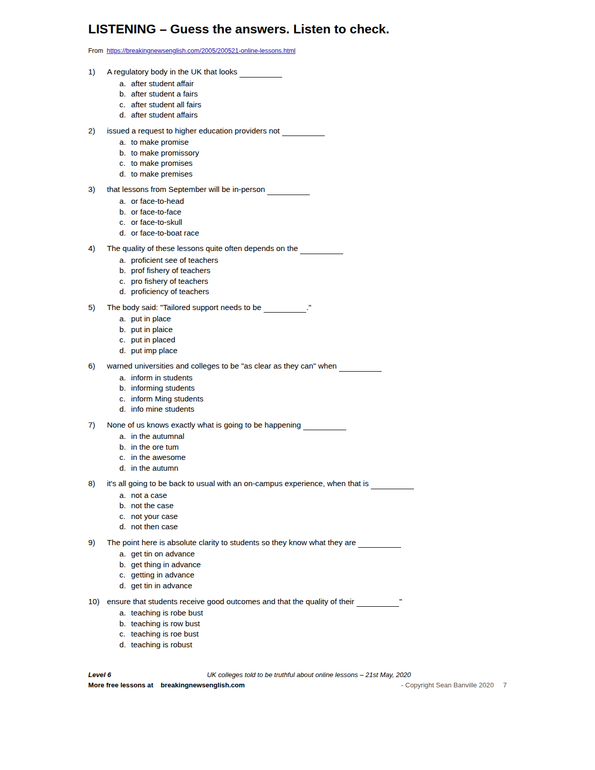LISTENING – Guess the answers. Listen to check.
From https://breakingnewsenglish.com/2005/200521-online-lessons.html
A regulatory body in the UK that looks
a. after student affair
b. after student a fairs
c. after student all fairs
d. after student affairs
issued a request to higher education providers not
a. to make promise
b. to make promissory
c. to make promises
d. to make premises
that lessons from September will be in-person
a. or face-to-head
b. or face-to-face
c. or face-to-skull
d. or face-to-boat race
The quality of these lessons quite often depends on the
a. proficient see of teachers
b. prof fishery of teachers
c. pro fishery of teachers
d. proficiency of teachers
The body said: "Tailored support needs to be ."
a. put in place
b. put in plaice
c. put in placed
d. put imp place
warned universities and colleges to be "as clear as they can" when
a. inform in students
b. informing students
c. inform Ming students
d. info mine students
None of us knows exactly what is going to be happening
a. in the autumnal
b. in the ore tum
c. in the awesome
d. in the autumn
it's all going to be back to usual with an on-campus experience, when that is
a. not a case
b. not the case
c. not your case
d. not then case
The point here is absolute clarity to students so they know what they are
a. get tin on advance
b. get thing in advance
c. getting in advance
d. get tin in advance
ensure that students receive good outcomes and that the quality of their "
a. teaching is robe bust
b. teaching is row bust
c. teaching is roe bust
d. teaching is robust
Level 6 UK colleges told to be truthful about online lessons – 21st May, 2020
More free lessons at breakingnewsenglish.com - Copyright Sean Banville 20207